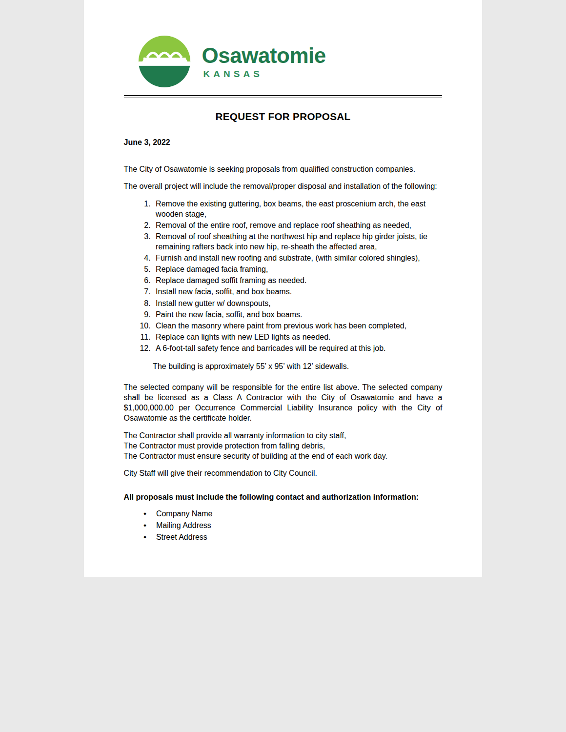Osawatomie
KANSAS
REQUEST FOR PROPOSAL
June 3, 2022
The City of Osawatomie is seeking proposals from qualified construction companies.
The overall project will include the removal/proper disposal and installation of the following:
Remove the existing guttering, box beams, the east proscenium arch, the east wooden stage,
Removal of the entire roof, remove and replace roof sheathing as needed,
Removal of roof sheathing at the northwest hip and replace hip girder joists, tie remaining rafters back into new hip, re-sheath the affected area,
Furnish and install new roofing and substrate, (with similar colored shingles),
Replace damaged facia framing,
Replace damaged soffit framing as needed.
Install new facia, soffit, and box beams.
Install new gutter w/ downspouts,
Paint the new facia, soffit, and box beams.
Clean the masonry where paint from previous work has been completed,
Replace can lights with new LED lights as needed.
A 6-foot-tall safety fence and barricades will be required at this job.
The building is approximately 55’ x 95’ with 12’ sidewalls.
The selected company will be responsible for the entire list above. The selected company shall be licensed as a Class A Contractor with the City of Osawatomie and have a $1,000,000.00 per Occurrence Commercial Liability Insurance policy with the City of Osawatomie as the certificate holder.
The Contractor shall provide all warranty information to city staff,
The Contractor must provide protection from falling debris,
The Contractor must ensure security of building at the end of each work day.
City Staff will give their recommendation to City Council.
All proposals must include the following contact and authorization information:
Company Name
Mailing Address
Street Address